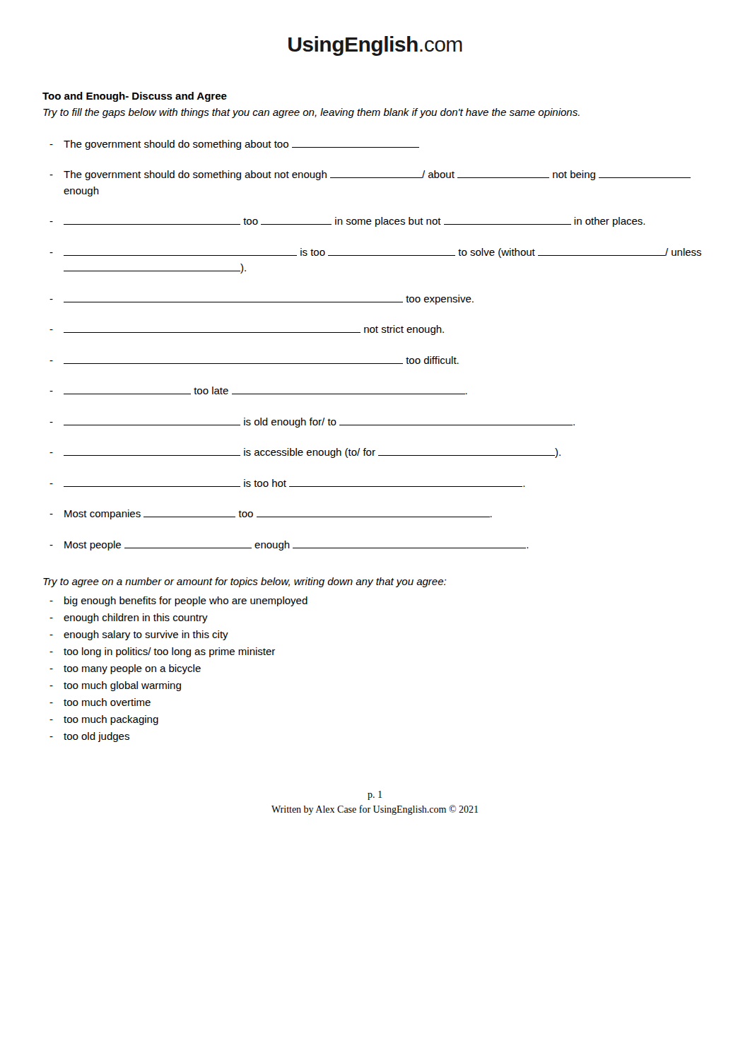Using English.com
Too and Enough- Discuss and Agree
Try to fill the gaps below with things that you can agree on, leaving them blank if you don't have the same opinions.
The government should do something about too
The government should do something about not enough / about not being enough
too in some places but not in other places.
is too to solve (without / unless ).
too expensive.
not strict enough.
too difficult.
too late .
is old enough for/ to .
is accessible enough (to/ for ).
is too hot .
Most companies too .
Most people enough .
Try to agree on a number or amount for topics below, writing down any that you agree:
big enough benefits for people who are unemployed
enough children in this country
enough salary to survive in this city
too long in politics/ too long as prime minister
too many people on a bicycle
too much global warming
too much overtime
too much packaging
too old judges
p. 1
Written by Alex Case for UsingEnglish.com © 2021